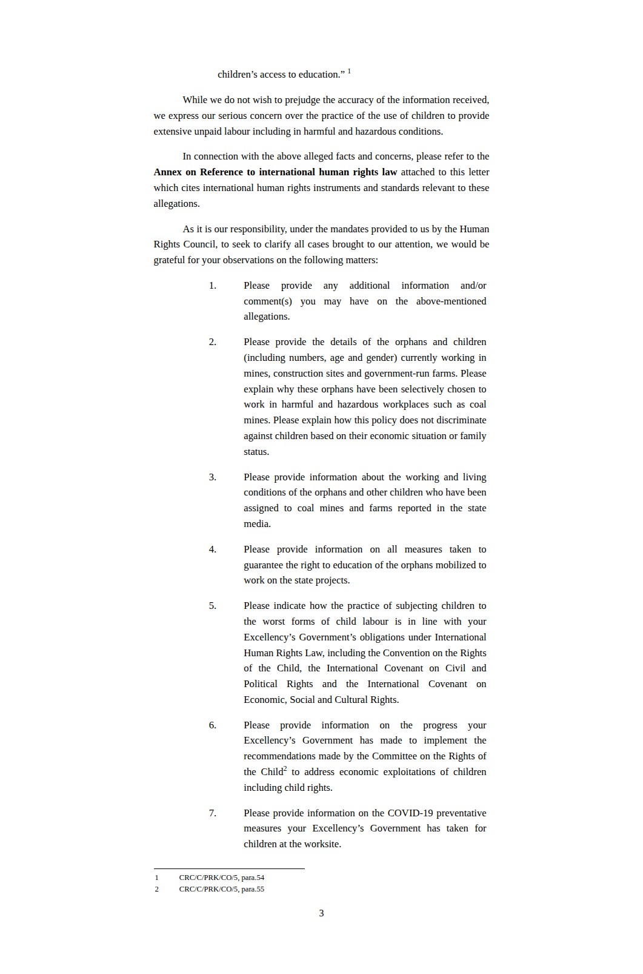children’s access to education.” 1
While we do not wish to prejudge the accuracy of the information received, we express our serious concern over the practice of the use of children to provide extensive unpaid labour including in harmful and hazardous conditions.
In connection with the above alleged facts and concerns, please refer to the Annex on Reference to international human rights law attached to this letter which cites international human rights instruments and standards relevant to these allegations.
As it is our responsibility, under the mandates provided to us by the Human Rights Council, to seek to clarify all cases brought to our attention, we would be grateful for your observations on the following matters:
Please provide any additional information and/or comment(s) you may have on the above-mentioned allegations.
Please provide the details of the orphans and children (including numbers, age and gender) currently working in mines, construction sites and government-run farms. Please explain why these orphans have been selectively chosen to work in harmful and hazardous workplaces such as coal mines. Please explain how this policy does not discriminate against children based on their economic situation or family status.
Please provide information about the working and living conditions of the orphans and other children who have been assigned to coal mines and farms reported in the state media.
Please provide information on all measures taken to guarantee the right to education of the orphans mobilized to work on the state projects.
Please indicate how the practice of subjecting children to the worst forms of child labour is in line with your Excellency’s Government’s obligations under International Human Rights Law, including the Convention on the Rights of the Child, the International Covenant on Civil and Political Rights and the International Covenant on Economic, Social and Cultural Rights.
Please provide information on the progress your Excellency’s Government has made to implement the recommendations made by the Committee on the Rights of the Child2 to address economic exploitations of children including child rights.
Please provide information on the COVID-19 preventative measures your Excellency’s Government has taken for children at the worksite.
| 1 | CRC/C/PRK/CO/5, para.54 |
| 2 | CRC/C/PRK/CO/5, para.55 |
3